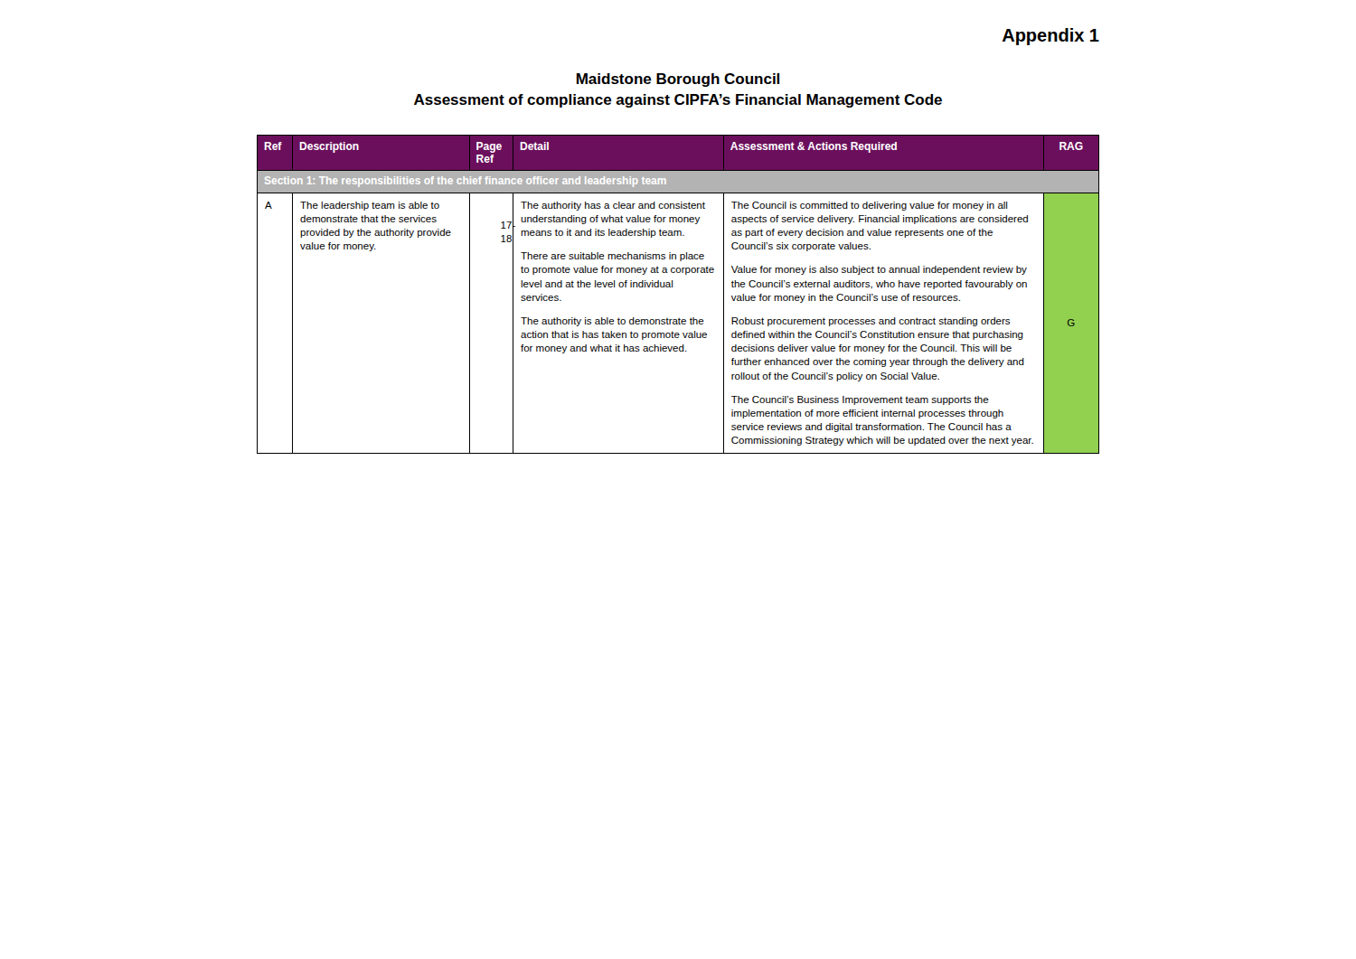Appendix 1
Maidstone Borough Council Assessment of compliance against CIPFA’s Financial Management Code
| Ref | Description | Page Ref | Detail | Assessment & Actions Required | RAG |
| --- | --- | --- | --- | --- | --- |
| Section 1: The responsibilities of the chief finance officer and leadership team |
| A | The leadership team is able to demonstrate that the services provided by the authority provide value for money. | 17-18 | The authority has a clear and consistent understanding of what value for money means to it and its leadership team. There are suitable mechanisms in place to promote value for money at a corporate level and at the level of individual services. The authority is able to demonstrate the action that is has taken to promote value for money and what it has achieved. | The Council is committed to delivering value for money in all aspects of service delivery. Financial implications are considered as part of every decision and value represents one of the Council’s six corporate values. Value for money is also subject to annual independent review by the Council’s external auditors, who have reported favourably on value for money in the Council’s use of resources. Robust procurement processes and contract standing orders defined within the Council’s Constitution ensure that purchasing decisions deliver value for money for the Council. This will be further enhanced over the coming year through the delivery and rollout of the Council’s policy on Social Value. The Council’s Business Improvement team supports the implementation of more efficient internal processes through service reviews and digital transformation. The Council has a Commissioning Strategy which will be updated over the next year. | G |